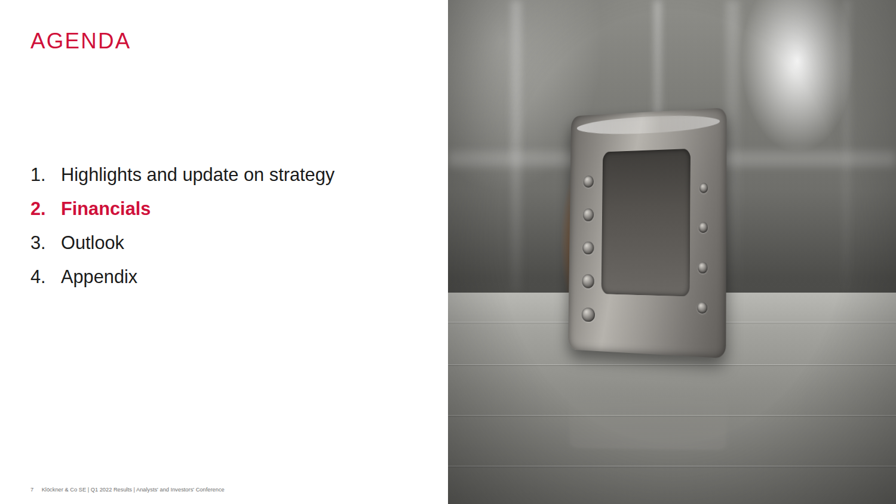Agenda
Highlights and update on strategy
Financials
Outlook
Appendix
7 Klöckner & Co SE | Q1 2022 Results | Analysts' and Investors' Conference